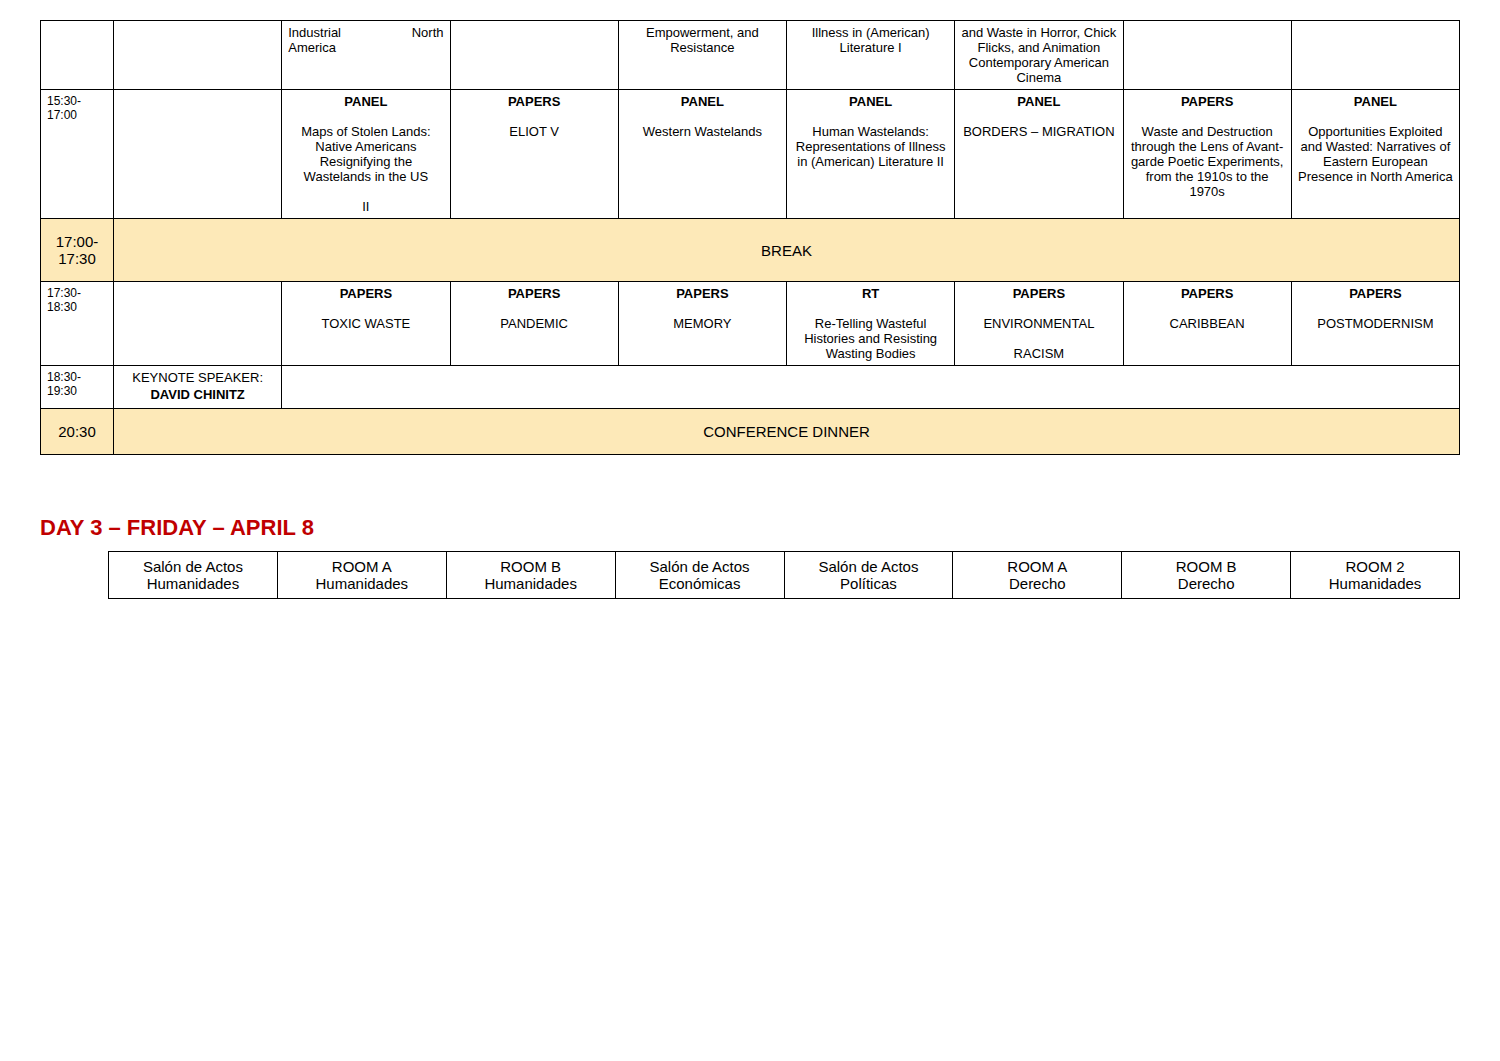| | | Industrial North America | | Empowerment, and Resistance | Illness in (American) Literature I | and Waste in Horror, Chick Flicks, and Animation Contemporary American Cinema | | |
| 15:30-17:00 | | PANEL Maps of Stolen Lands: Native Americans Resignifying the Wastelands in the US II | PAPERS ELIOT V | PANEL Western Wastelands | PANEL Human Wastelands: Representations of Illness in (American) Literature II | PANEL BORDERS – MIGRATION | PAPERS Waste and Destruction through the Lens of Avant-garde Poetic Experiments, from the 1910s to the 1970s | PANEL Opportunities Exploited and Wasted: Narratives of Eastern European Presence in North America |
| 17:00-17:30 | BREAK |
| 17:30-18:30 | | PAPERS TOXIC WASTE | PAPERS PANDEMIC | PAPERS MEMORY | RT Re-Telling Wasteful Histories and Resisting Wasting Bodies | PAPERS ENVIRONMENTAL RACISM | PAPERS CARIBBEAN | PAPERS POSTMODERNISM |
| 18:30-19:30 | KEYNOTE SPEAKER: DAVID CHINITZ | |
| 20:30 | CONFERENCE DINNER |
DAY 3 – FRIDAY – APRIL 8
| | Salón de Actos Humanidades | ROOM A Humanidades | ROOM B Humanidades | Salón de Actos Económicas | Salón de Actos Políticas | ROOM A Derecho | ROOM B Derecho | ROOM 2 Humanidades |